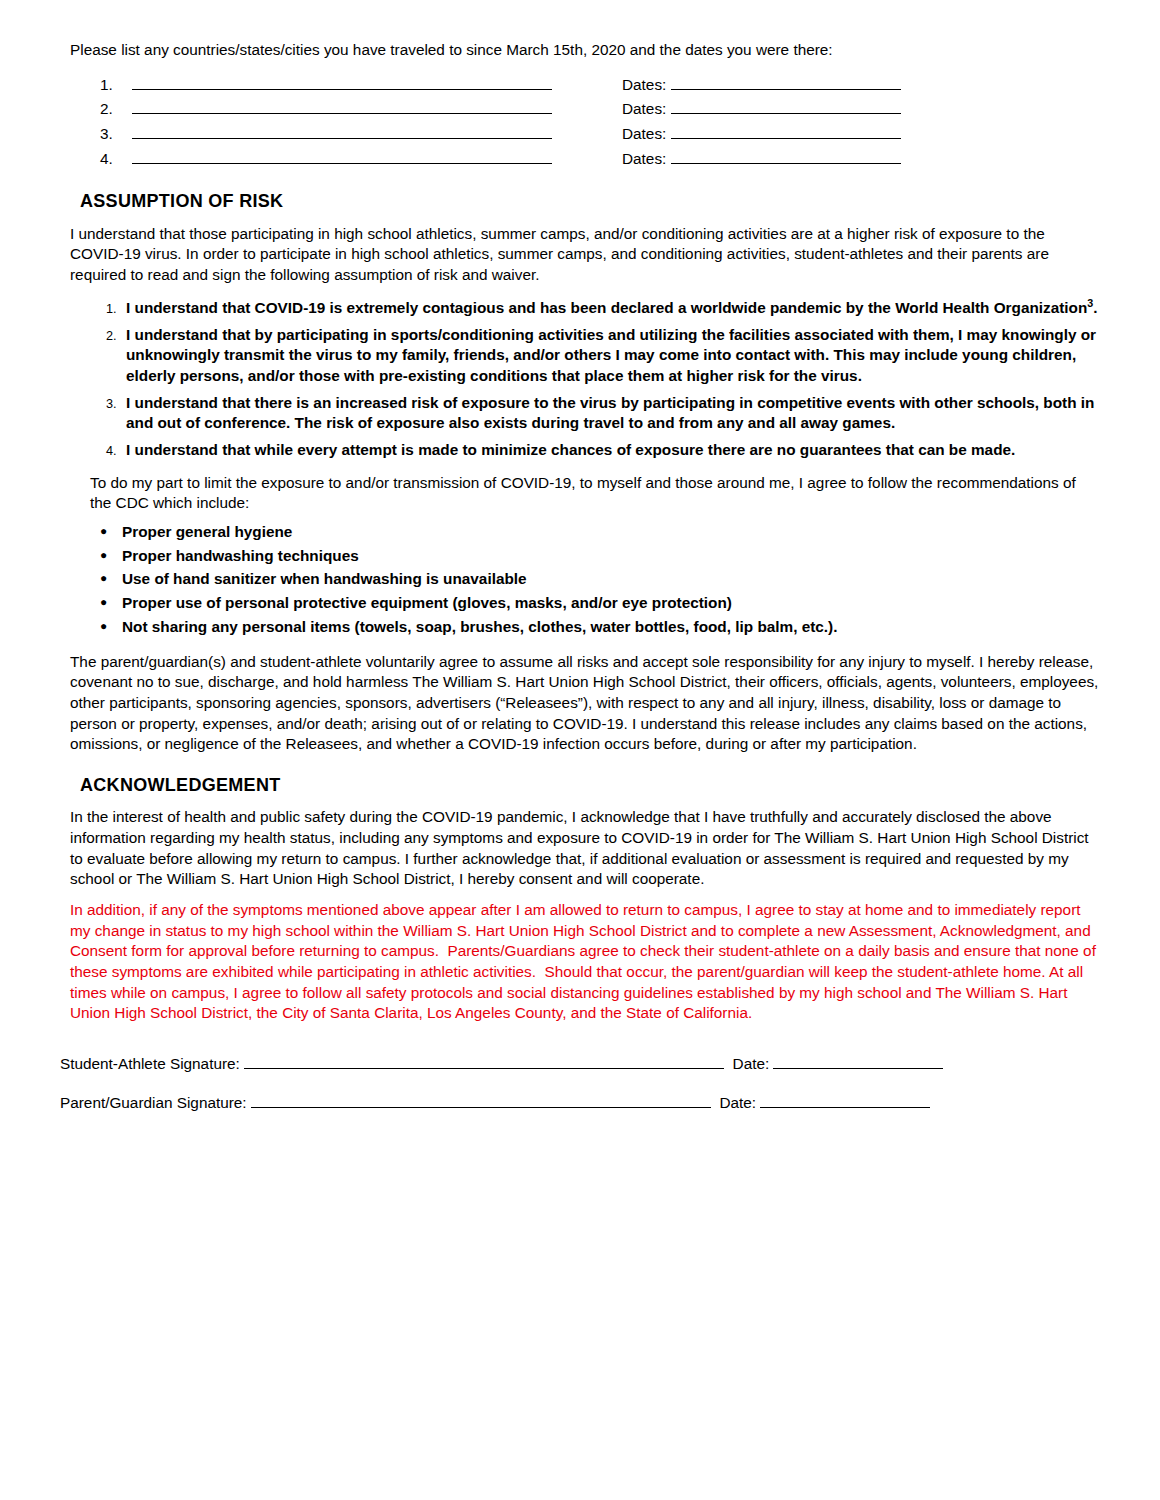Please list any countries/states/cities you have traveled to since March 15th, 2020 and the dates you were there:
| 1. | | Dates: |
| 2. | | Dates: |
| 3. | | Dates: |
| 4. | | Dates: |
ASSUMPTION OF RISK
I understand that those participating in high school athletics, summer camps, and/or conditioning activities are at a higher risk of exposure to the COVID-19 virus. In order to participate in high school athletics, summer camps, and conditioning activities, student-athletes and their parents are required to read and sign the following assumption of risk and waiver.
I understand that COVID-19 is extremely contagious and has been declared a worldwide pandemic by the World Health Organization3.
I understand that by participating in sports/conditioning activities and utilizing the facilities associated with them, I may knowingly or unknowingly transmit the virus to my family, friends, and/or others I may come into contact with. This may include young children, elderly persons, and/or those with pre-existing conditions that place them at higher risk for the virus.
I understand that there is an increased risk of exposure to the virus by participating in competitive events with other schools, both in and out of conference. The risk of exposure also exists during travel to and from any and all away games.
I understand that while every attempt is made to minimize chances of exposure there are no guarantees that can be made.
To do my part to limit the exposure to and/or transmission of COVID-19, to myself and those around me, I agree to follow the recommendations of the CDC which include:
Proper general hygiene
Proper handwashing techniques
Use of hand sanitizer when handwashing is unavailable
Proper use of personal protective equipment (gloves, masks, and/or eye protection)
Not sharing any personal items (towels, soap, brushes, clothes, water bottles, food, lip balm, etc.).
The parent/guardian(s) and student-athlete voluntarily agree to assume all risks and accept sole responsibility for any injury to myself. I hereby release, covenant no to sue, discharge, and hold harmless The William S. Hart Union High School District, their officers, officials, agents, volunteers, employees, other participants, sponsoring agencies, sponsors, advertisers (“Releasees”), with respect to any and all injury, illness, disability, loss or damage to person or property, expenses, and/or death; arising out of or relating to COVID-19. I understand this release includes any claims based on the actions, omissions, or negligence of the Releasees, and whether a COVID-19 infection occurs before, during or after my participation.
ACKNOWLEDGEMENT
In the interest of health and public safety during the COVID-19 pandemic, I acknowledge that I have truthfully and accurately disclosed the above information regarding my health status, including any symptoms and exposure to COVID-19 in order for The William S. Hart Union High School District to evaluate before allowing my return to campus. I further acknowledge that, if additional evaluation or assessment is required and requested by my school or The William S. Hart Union High School District, I hereby consent and will cooperate.
In addition, if any of the symptoms mentioned above appear after I am allowed to return to campus, I agree to stay at home and to immediately report my change in status to my high school within the William S. Hart Union High School District and to complete a new Assessment, Acknowledgment, and Consent form for approval before returning to campus. Parents/Guardians agree to check their student-athlete on a daily basis and ensure that none of these symptoms are exhibited while participating in athletic activities. Should that occur, the parent/guardian will keep the student-athlete home. At all times while on campus, I agree to follow all safety protocols and social distancing guidelines established by my high school and The William S. Hart Union High School District, the City of Santa Clarita, Los Angeles County, and the State of California.
Student-Athlete Signature: Date:
Parent/Guardian Signature: Date: